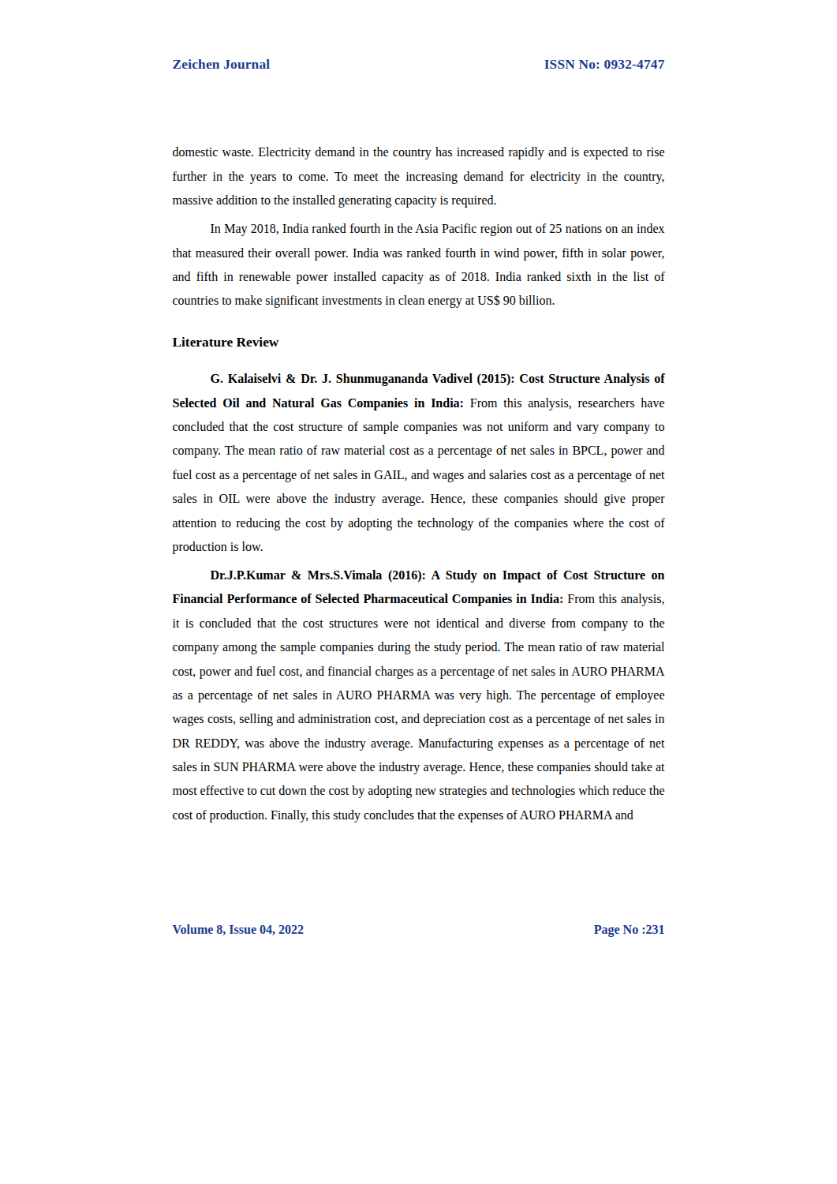Zeichen Journal ISSN No: 0932-4747
domestic waste. Electricity demand in the country has increased rapidly and is expected to rise further in the years to come. To meet the increasing demand for electricity in the country, massive addition to the installed generating capacity is required.
In May 2018, India ranked fourth in the Asia Pacific region out of 25 nations on an index that measured their overall power. India was ranked fourth in wind power, fifth in solar power, and fifth in renewable power installed capacity as of 2018. India ranked sixth in the list of countries to make significant investments in clean energy at US$ 90 billion.
Literature Review
G. Kalaiselvi & Dr. J. Shunmugananda Vadivel (2015): Cost Structure Analysis of Selected Oil and Natural Gas Companies in India: From this analysis, researchers have concluded that the cost structure of sample companies was not uniform and vary company to company. The mean ratio of raw material cost as a percentage of net sales in BPCL, power and fuel cost as a percentage of net sales in GAIL, and wages and salaries cost as a percentage of net sales in OIL were above the industry average. Hence, these companies should give proper attention to reducing the cost by adopting the technology of the companies where the cost of production is low.
Dr.J.P.Kumar & Mrs.S.Vimala (2016): A Study on Impact of Cost Structure on Financial Performance of Selected Pharmaceutical Companies in India: From this analysis, it is concluded that the cost structures were not identical and diverse from company to the company among the sample companies during the study period. The mean ratio of raw material cost, power and fuel cost, and financial charges as a percentage of net sales in AURO PHARMA as a percentage of net sales in AURO PHARMA was very high. The percentage of employee wages costs, selling and administration cost, and depreciation cost as a percentage of net sales in DR REDDY, was above the industry average. Manufacturing expenses as a percentage of net sales in SUN PHARMA were above the industry average. Hence, these companies should take at most effective to cut down the cost by adopting new strategies and technologies which reduce the cost of production. Finally, this study concludes that the expenses of AURO PHARMA and
Volume 8, Issue 04, 2022 Page No :231